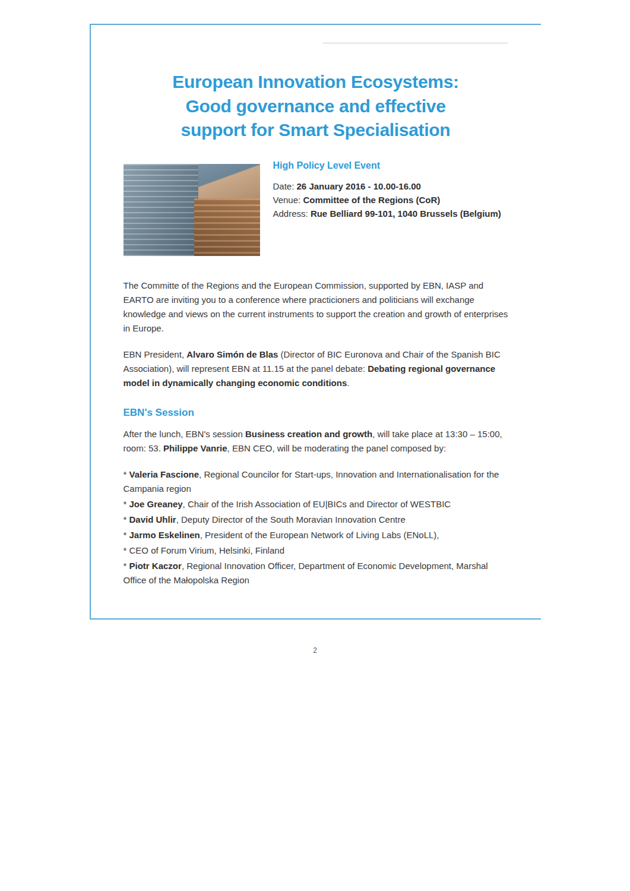European Innovation Ecosystems:
Good governance and effective
support for Smart Specialisation
High Policy Level Event
Date: 26 January 2016 - 10.00-16.00
Venue: Committee of the Regions (CoR)
Address: Rue Belliard 99-101, 1040 Brussels (Belgium)
The Committe of the Regions and the European Commission, supported by EBN, IASP and EARTO are inviting you to a conference where practicioners and politicians will exchange knowledge and views on the current instruments to support the creation and growth of enterprises in Europe.
EBN President, Alvaro Simón de Blas (Director of BIC Euronova and Chair of the Spanish BIC Association), will represent EBN at 11.15 at the panel debate: Debating regional governance model in dynamically changing economic conditions.
EBN's Session
After the lunch, EBN's session Business creation and growth, will take place at 13:30 – 15:00, room: 53. Philippe Vanrie, EBN CEO, will be moderating the panel composed by:
* Valeria Fascione, Regional Councilor for Start-ups, Innovation and Internationalisation for the Campania region
* Joe Greaney, Chair of the Irish Association of EU|BICs and Director of WESTBIC
* David Uhlir, Deputy Director of the South Moravian Innovation Centre
* Jarmo Eskelinen, President of the European Network of Living Labs (ENoLL),
* CEO of Forum Virium, Helsinki, Finland
* Piotr Kaczor, Regional Innovation Officer, Department of Economic Development, Marshal Office of the Małopolska Region
2